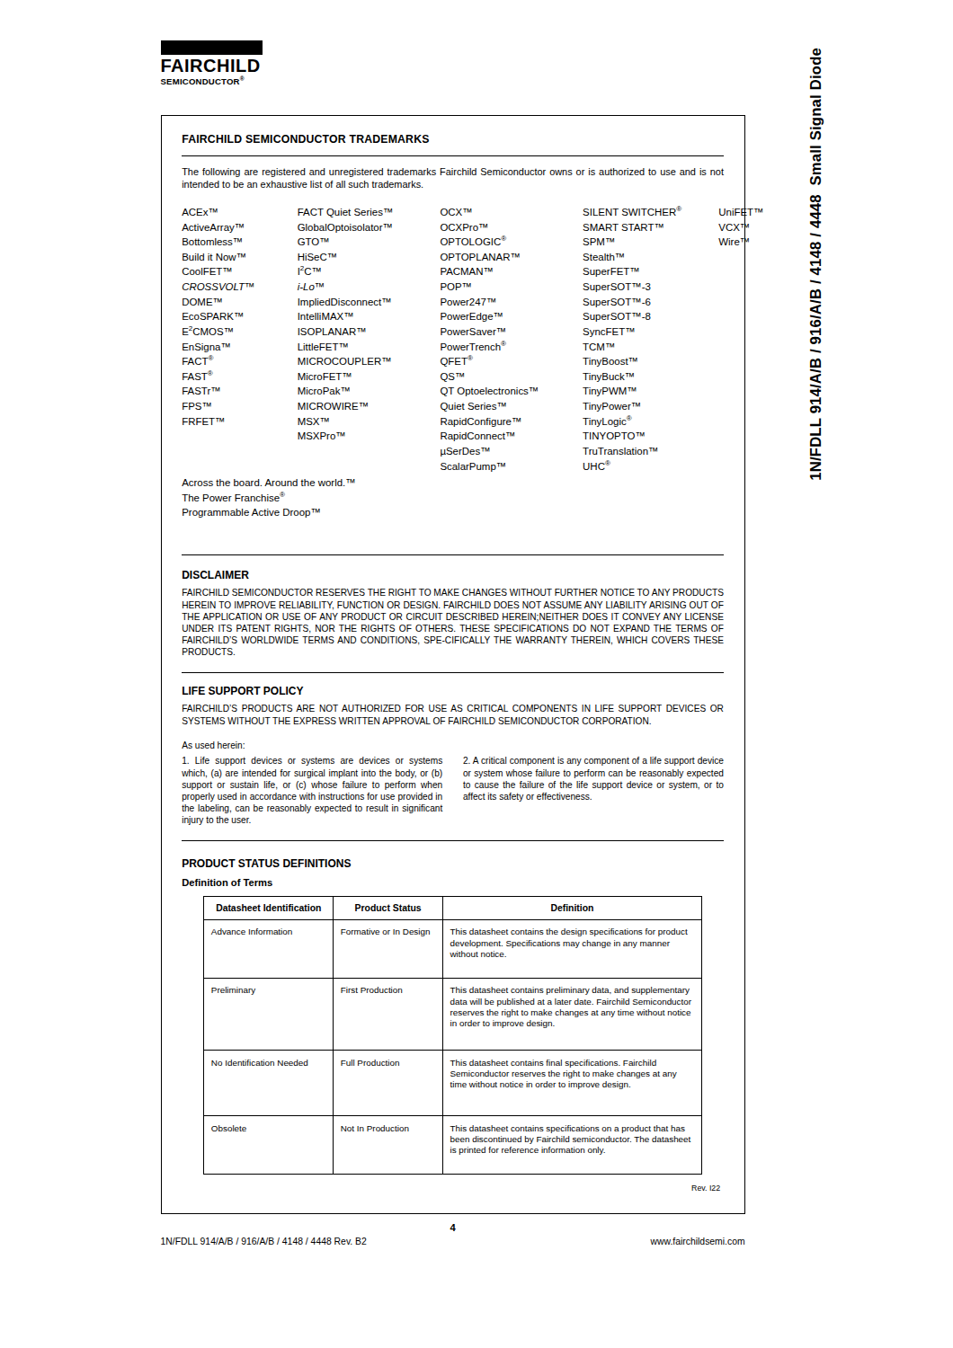FAIRCHILD
SEMICONDUCTOR®
1N/FDLL 914/A/B / 916/A/B / 4148 / 4448 Small Signal Diode
FAIRCHILD SEMICONDUCTOR TRADEMARKS
The following are registered and unregistered trademarks Fairchild Semiconductor owns or is authorized to use and is not intended to be an exhaustive list of all such trademarks.
ACEx™
ActiveArray™
Bottomless™
Build it Now™
CoolFET™
CROSSVOLT™
DOME™
EcoSPARK™
E2CMOS™
EnSigna™
FACT®
FAST®
FASTr™
FPS™
FRFET™
FACT Quiet Series™
GlobalOptoisolator™
GTO™
HiSeC™
I2C™
i-Lo™
ImpliedDisconnect™
IntelliMAX™
ISOPLANAR™
LittleFET™
MICROCOUPLER™
MicroFET™
MicroPak™
MICROWIRE™
MSX™
MSXPro™
OCX™
OCXPro™
OPTOLOGIC®
OPTOPLANAR™
PACMAN™
POP™
Power247™
PowerEdge™
PowerSaver™
PowerTrench®
QFET®
QS™
QT Optoelectronics™
Quiet Series™
RapidConfigure™
RapidConnect™
µSerDes™
ScalarPump™
SILENT SWITCHER®
SMART START™
SPM™
Stealth™
SuperFET™
SuperSOT™-3
SuperSOT™-6
SuperSOT™-8
SyncFET™
TCM™
TinyBoost™
TinyBuck™
TinyPWM™
TinyPower™
TinyLogic®
TINYOPTO™
TruTranslation™
UHC®
UniFET™
VCX™
Wire™
Across the board. Around the world.™
The Power Franchise®
Programmable Active Droop™
DISCLAIMER
FAIRCHILD SEMICONDUCTOR RESERVES THE RIGHT TO MAKE CHANGES WITHOUT FURTHER NOTICE TO ANY PRODUCTS HEREIN TO IMPROVE RELIABILITY, FUNCTION OR DESIGN. FAIRCHILD DOES NOT ASSUME ANY LIABILITY ARISING OUT OF THE APPLICATION OR USE OF ANY PRODUCT OR CIRCUIT DESCRIBED HEREIN;NEITHER DOES IT CONVEY ANY LICENSE UNDER ITS PATENT RIGHTS, NOR THE RIGHTS OF OTHERS. THESE SPECIFICATIONS DO NOT EXPAND THE TERMS OF FAIRCHILD’S WORLDWIDE TERMS AND CONDITIONS, SPE-CIFICALLY THE WARRANTY THEREIN, WHICH COVERS THESE PRODUCTS.
LIFE SUPPORT POLICY
FAIRCHILD’S PRODUCTS ARE NOT AUTHORIZED FOR USE AS CRITICAL COMPONENTS IN LIFE SUPPORT DEVICES OR SYSTEMS WITHOUT THE EXPRESS WRITTEN APPROVAL OF FAIRCHILD SEMICONDUCTOR CORPORATION.
As used herein:
1. Life support devices or systems are devices or systems which, (a) are intended for surgical implant into the body, or (b) support or sustain life, or (c) whose failure to perform when properly used in accordance with instructions for use provided in the labeling, can be reasonably expected to result in significant injury to the user.
2. A critical component is any component of a life support device or system whose failure to perform can be reasonably expected to cause the failure of the life support device or system, or to affect its safety or effectiveness.
PRODUCT STATUS DEFINITIONS
Definition of Terms
| Datasheet Identification | Product Status | Definition |
| --- | --- | --- |
| Advance Information | Formative or In Design | This datasheet contains the design specifications for product development. Specifications may change in any manner without notice. |
| Preliminary | First Production | This datasheet contains preliminary data, and supplementary data will be published at a later date. Fairchild Semiconductor reserves the right to make changes at any time without notice in order to improve design. |
| No Identification Needed | Full Production | This datasheet contains final specifications. Fairchild Semiconductor reserves the right to make changes at any time without notice in order to improve design. |
| Obsolete | Not In Production | This datasheet contains specifications on a product that has been discontinued by Fairchild semiconductor. The datasheet is printed for reference information only. |
Rev. I22
4
1N/FDLL 914/A/B / 916/A/B / 4148 / 4448 Rev. B2
www.fairchildsemi.com